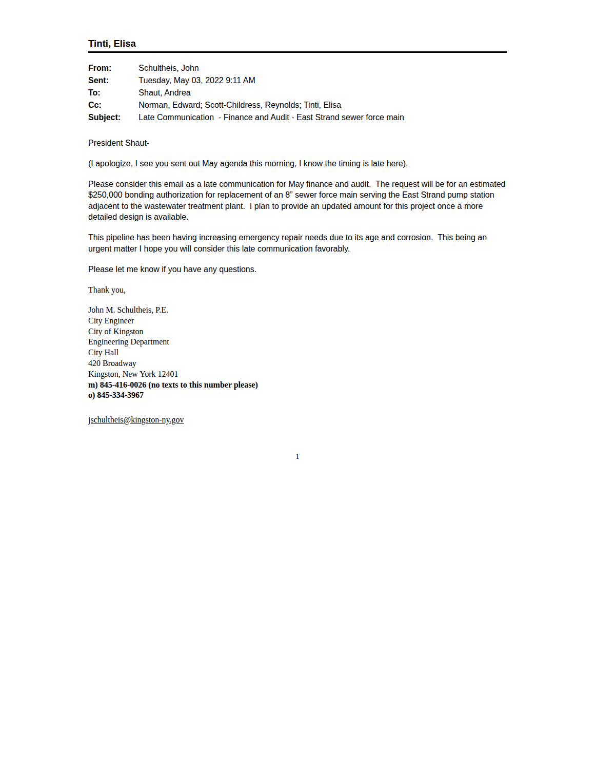Tinti, Elisa
| From: | Schultheis, John |
| Sent: | Tuesday, May 03, 2022 9:11 AM |
| To: | Shaut, Andrea |
| Cc: | Norman, Edward; Scott-Childress, Reynolds; Tinti, Elisa |
| Subject: | Late Communication - Finance and Audit - East Strand sewer force main |
President Shaut-
(I apologize, I see you sent out May agenda this morning, I know the timing is late here).
Please consider this email as a late communication for May finance and audit. The request will be for an estimated $250,000 bonding authorization for replacement of an 8” sewer force main serving the East Strand pump station adjacent to the wastewater treatment plant. I plan to provide an updated amount for this project once a more detailed design is available.
This pipeline has been having increasing emergency repair needs due to its age and corrosion. This being an urgent matter I hope you will consider this late communication favorably.
Please let me know if you have any questions.
Thank you,
John M. Schultheis, P.E.
City Engineer
City of Kingston
Engineering Department
City Hall
420 Broadway
Kingston, New York 12401
m) 845-416-0026 (no texts to this number please)
o) 845-334-3967
jschultheis@kingston-ny.gov
1